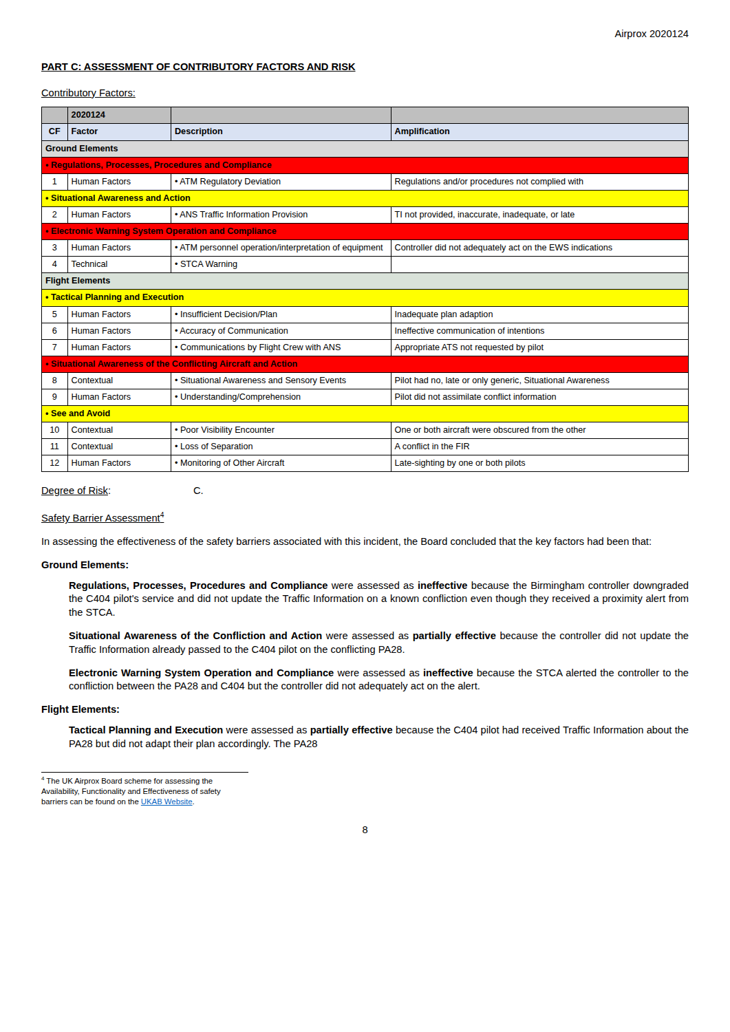Airprox 2020124
PART C: ASSESSMENT OF CONTRIBUTORY FACTORS AND RISK
Contributory Factors:
| | 2020124 | | |
| CF | Factor | Description | Amplification |
| Ground Elements |
| • Regulations, Processes, Procedures and Compliance |
| 1 | Human Factors | • ATM Regulatory Deviation | Regulations and/or procedures not complied with |
| • Situational Awareness and Action |
| 2 | Human Factors | • ANS Traffic Information Provision | TI not provided, inaccurate, inadequate, or late |
| • Electronic Warning System Operation and Compliance |
| 3 | Human Factors | • ATM personnel operation/interpretation of equipment | Controller did not adequately act on the EWS indications |
| 4 | Technical | • STCA Warning | |
| Flight Elements |
| • Tactical Planning and Execution |
| 5 | Human Factors | • Insufficient Decision/Plan | Inadequate plan adaption |
| 6 | Human Factors | • Accuracy of Communication | Ineffective communication of intentions |
| 7 | Human Factors | • Communications by Flight Crew with ANS | Appropriate ATS not requested by pilot |
| • Situational Awareness of the Conflicting Aircraft and Action |
| 8 | Contextual | • Situational Awareness and Sensory Events | Pilot had no, late or only generic, Situational Awareness |
| 9 | Human Factors | • Understanding/Comprehension | Pilot did not assimilate conflict information |
| • See and Avoid |
| 10 | Contextual | • Poor Visibility Encounter | One or both aircraft were obscured from the other |
| 11 | Contextual | • Loss of Separation | A conflict in the FIR |
| 12 | Human Factors | • Monitoring of Other Aircraft | Late-sighting by one or both pilots |
Degree of Risk:C.
Safety Barrier Assessment4
In assessing the effectiveness of the safety barriers associated with this incident, the Board concluded that the key factors had been that:
Ground Elements:
Regulations, Processes, Procedures and Compliance were assessed as ineffective because the Birmingham controller downgraded the C404 pilot's service and did not update the Traffic Information on a known confliction even though they received a proximity alert from the STCA.
Situational Awareness of the Confliction and Action were assessed as partially effective because the controller did not update the Traffic Information already passed to the C404 pilot on the conflicting PA28.
Electronic Warning System Operation and Compliance were assessed as ineffective because the STCA alerted the controller to the confliction between the PA28 and C404 but the controller did not adequately act on the alert.
Flight Elements:
Tactical Planning and Execution were assessed as partially effective because the C404 pilot had received Traffic Information about the PA28 but did not adapt their plan accordingly. The PA28
4 The UK Airprox Board scheme for assessing the Availability, Functionality and Effectiveness of safety barriers can be found on the UKAB Website.
8